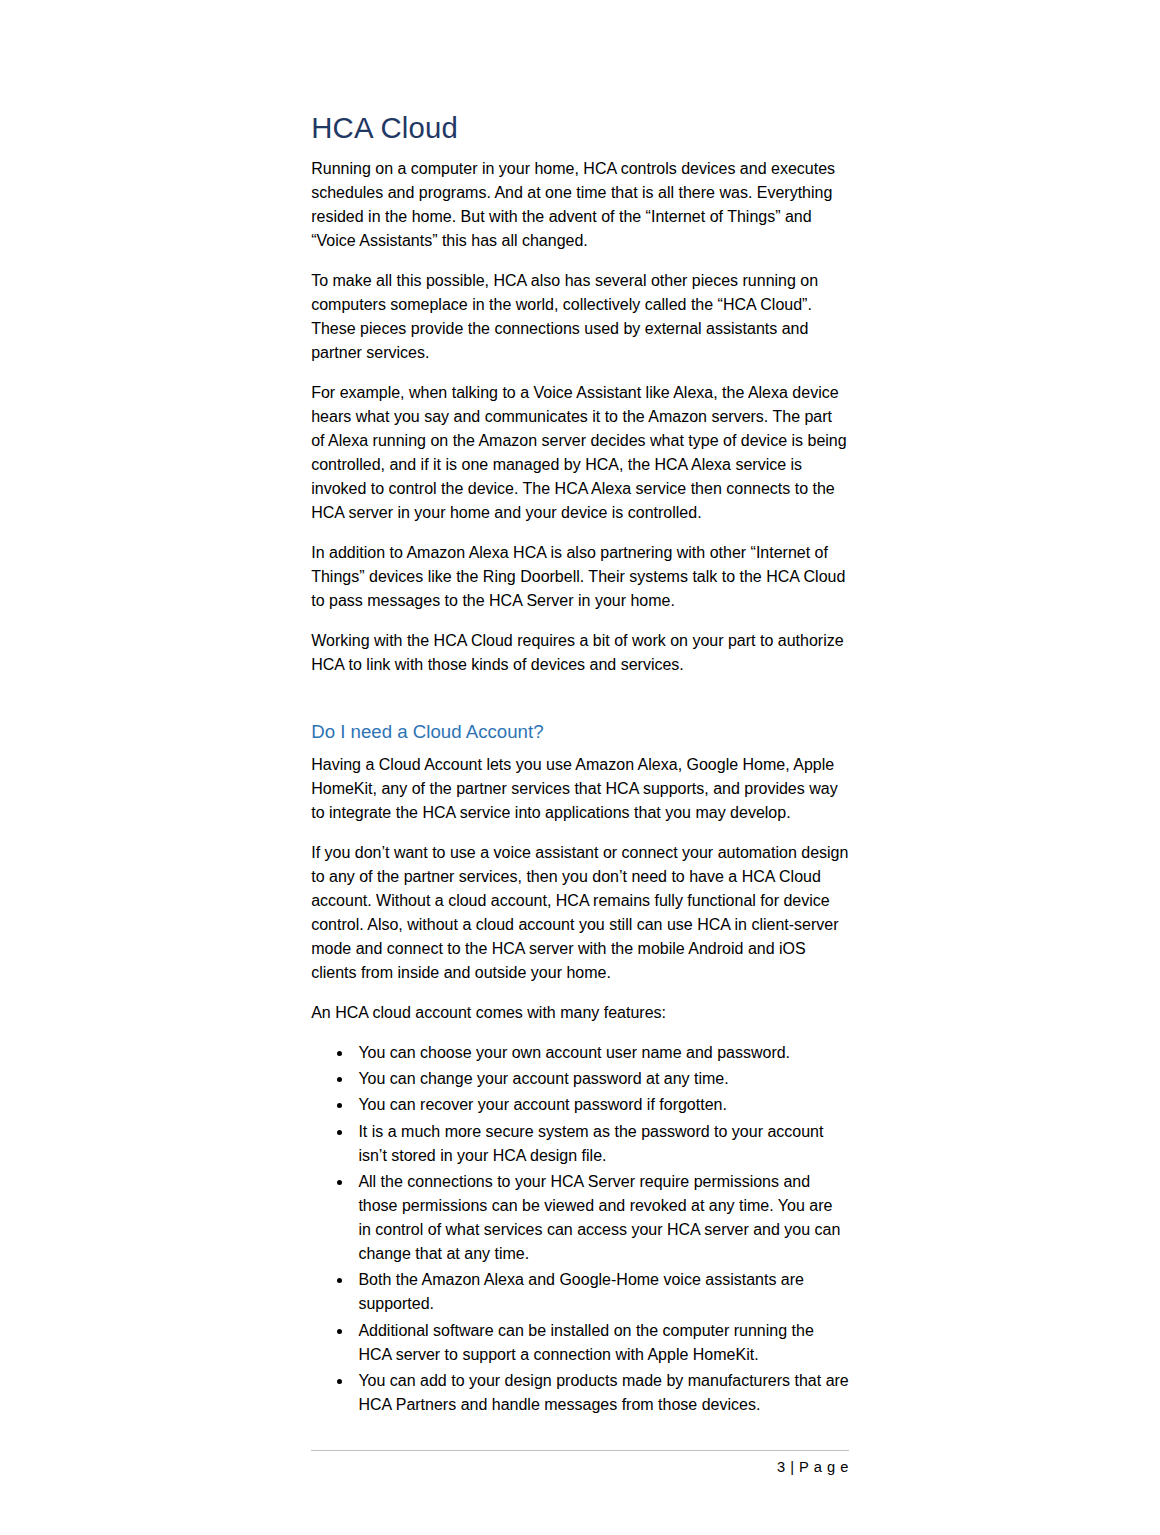HCA Cloud
Running on a computer in your home, HCA controls devices and executes schedules and programs. And at one time that is all there was. Everything resided in the home. But with the advent of the “Internet of Things” and “Voice Assistants” this has all changed.
To make all this possible, HCA also has several other pieces running on computers someplace in the world, collectively called the “HCA Cloud”. These pieces provide the connections used by external assistants and partner services.
For example, when talking to a Voice Assistant like Alexa, the Alexa device hears what you say and communicates it to the Amazon servers. The part of Alexa running on the Amazon server decides what type of device is being controlled, and if it is one managed by HCA, the HCA Alexa service is invoked to control the device. The HCA Alexa service then connects to the HCA server in your home and your device is controlled.
In addition to Amazon Alexa HCA is also partnering with other “Internet of Things” devices like the Ring Doorbell. Their systems talk to the HCA Cloud to pass messages to the HCA Server in your home.
Working with the HCA Cloud requires a bit of work on your part to authorize HCA to link with those kinds of devices and services.
Do I need a Cloud Account?
Having a Cloud Account lets you use Amazon Alexa, Google Home, Apple HomeKit, any of the partner services that HCA supports, and provides way to integrate the HCA service into applications that you may develop.
If you don’t want to use a voice assistant or connect your automation design to any of the partner services, then you don’t need to have a HCA Cloud account. Without a cloud account, HCA remains fully functional for device control. Also, without a cloud account you still can use HCA in client-server mode and connect to the HCA server with the mobile Android and iOS clients from inside and outside your home.
An HCA cloud account comes with many features:
You can choose your own account user name and password.
You can change your account password at any time.
You can recover your account password if forgotten.
It is a much more secure system as the password to your account isn’t stored in your HCA design file.
All the connections to your HCA Server require permissions and those permissions can be viewed and revoked at any time. You are in control of what services can access your HCA server and you can change that at any time.
Both the Amazon Alexa and Google-Home voice assistants are supported.
Additional software can be installed on the computer running the HCA server to support a connection with Apple HomeKit.
You can add to your design products made by manufacturers that are HCA Partners and handle messages from those devices.
3 | P a g e